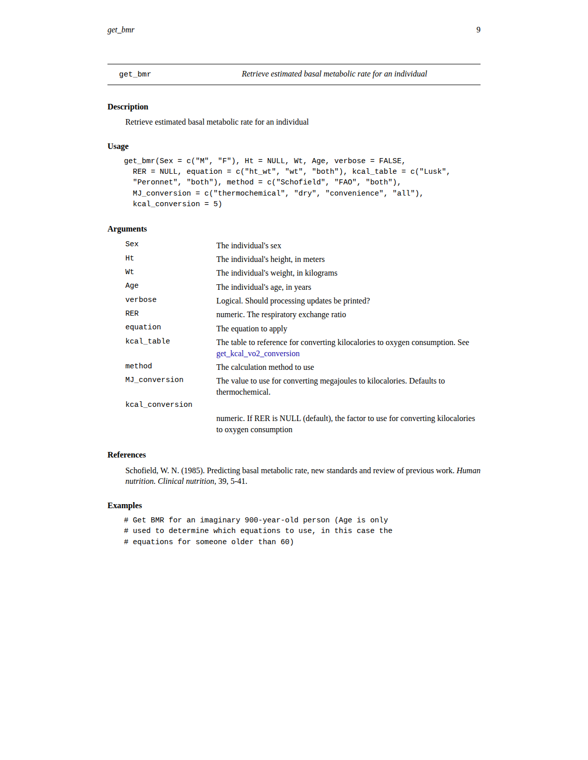get_bmr 9
get_bmr Retrieve estimated basal metabolic rate for an individual
Description
Retrieve estimated basal metabolic rate for an individual
Usage
get_bmr(Sex = c("M", "F"), Ht = NULL, Wt, Age, verbose = FALSE,
  RER = NULL, equation = c("ht_wt", "wt", "both"), kcal_table = c("Lusk",
  "Peronnet", "both"), method = c("Schofield", "FAO", "both"),
  MJ_conversion = c("thermochemical", "dry", "convenience", "all"),
  kcal_conversion = 5)
Arguments
| Sex | The individual's sex |
| Ht | The individual's height, in meters |
| Wt | The individual's weight, in kilograms |
| Age | The individual's age, in years |
| verbose | Logical. Should processing updates be printed? |
| RER | numeric. The respiratory exchange ratio |
| equation | The equation to apply |
| kcal_table | The table to reference for converting kilocalories to oxygen consumption. See get_kcal_vo2_conversion |
| method | The calculation method to use |
| MJ_conversion | The value to use for converting megajoules to kilocalories. Defaults to thermochemical. |
| kcal_conversion |
| | numeric. If RER is NULL (default), the factor to use for converting kilocalories to oxygen consumption |
References
Schofield, W. N. (1985). Predicting basal metabolic rate, new standards and review of previous work. Human nutrition. Clinical nutrition, 39, 5-41.
Examples
# Get BMR for an imaginary 900-year-old person (Age is only
# used to determine which equations to use, in this case the
# equations for someone older than 60)